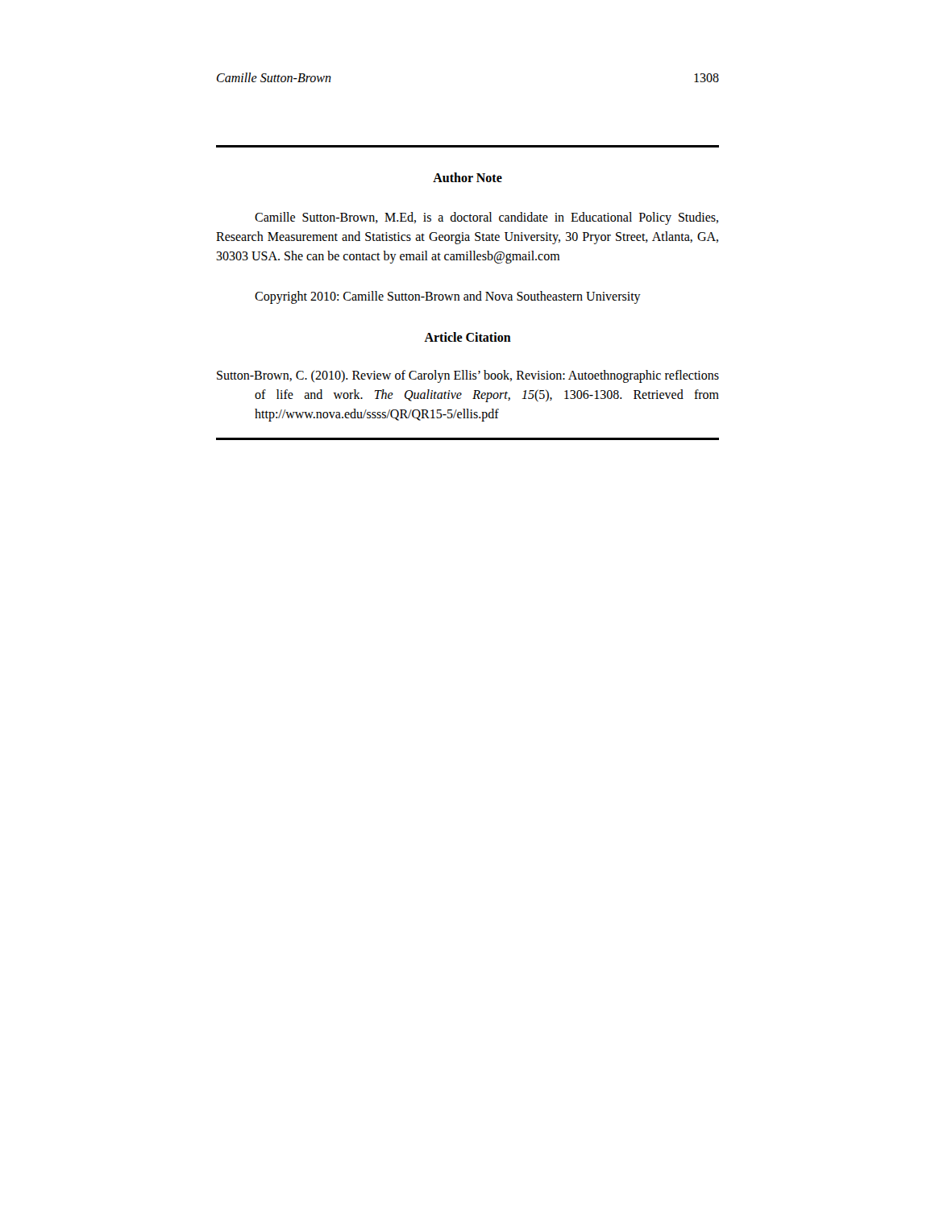Camille Sutton-Brown 1308
Author Note
Camille Sutton-Brown, M.Ed, is a doctoral candidate in Educational Policy Studies, Research Measurement and Statistics at Georgia State University, 30 Pryor Street, Atlanta, GA, 30303 USA. She can be contact by email at camillesb@gmail.com
Copyright 2010: Camille Sutton-Brown and Nova Southeastern University
Article Citation
Sutton-Brown, C. (2010). Review of Carolyn Ellis’ book, Revision: Autoethnographic reflections of life and work. The Qualitative Report, 15(5), 1306-1308. Retrieved from http://www.nova.edu/ssss/QR/QR15-5/ellis.pdf